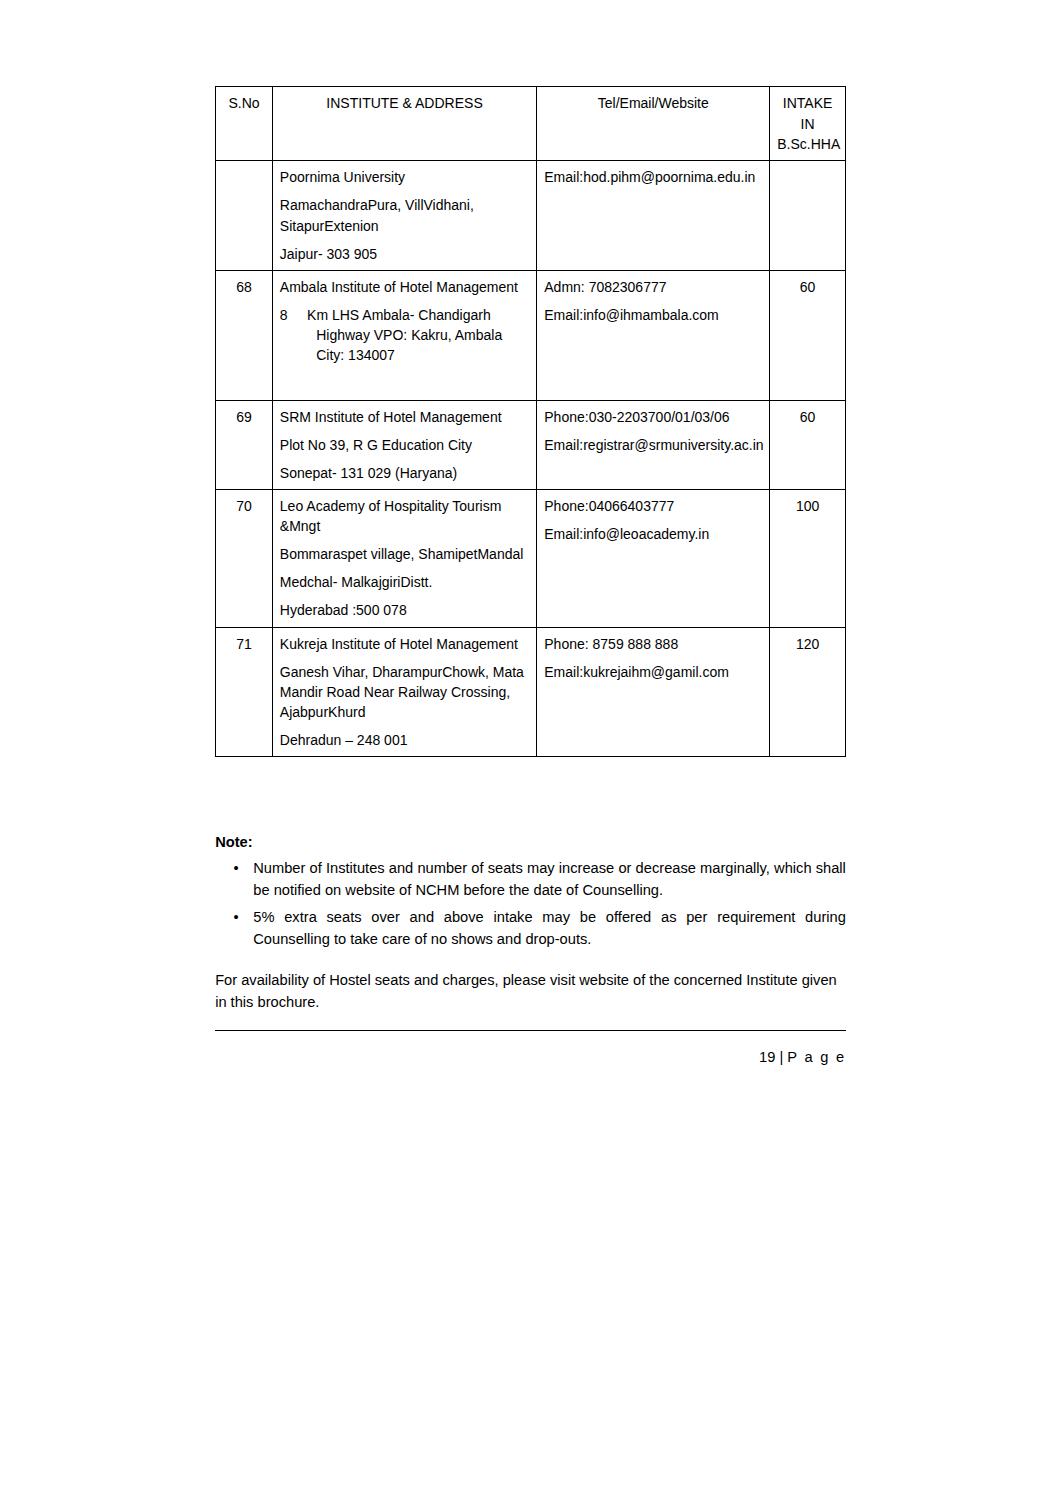| S.No | INSTITUTE & ADDRESS | Tel/Email/Website | INTAKE IN B.Sc.HHA |
| --- | --- | --- | --- |
| | Poornima University RamachandraPura, VillVidhani, SitapurExtenion Jaipur- 303 905 | Email:hod.pihm@poornima.edu.in | |
| 68 | Ambala Institute of Hotel Management 8 Km LHS Ambala- Chandigarh Highway VPO: Kakru, Ambala City: 134007 | Admn: 7082306777 Email:info@ihmambala.com | 60 |
| 69 | SRM Institute of Hotel Management Plot No 39, R G Education City Sonepat- 131 029 (Haryana) | Phone:030-2203700/01/03/06 Email:registrar@srmuniversity.ac.in | 60 |
| 70 | Leo Academy of Hospitality Tourism &Mngt Bommaraspet village, ShamipetMandal Medchal- MalkajgiriDistt. Hyderabad :500 078 | Phone:04066403777 Email:info@leoacademy.in | 100 |
| 71 | Kukreja Institute of Hotel Management Ganesh Vihar, DharampurChowk, Mata Mandir Road Near Railway Crossing, AjabpurKhurd Dehradun – 248 001 | Phone: 8759 888 888 Email:kukrejaihm@gamil.com | 120 |
Note:
Number of Institutes and number of seats may increase or decrease marginally, which shall be notified on website of NCHM before the date of Counselling.
5% extra seats over and above intake may be offered as per requirement during Counselling to take care of no shows and drop-outs.
For availability of Hostel seats and charges, please visit website of the concerned Institute given in this brochure.
19 | P a g e